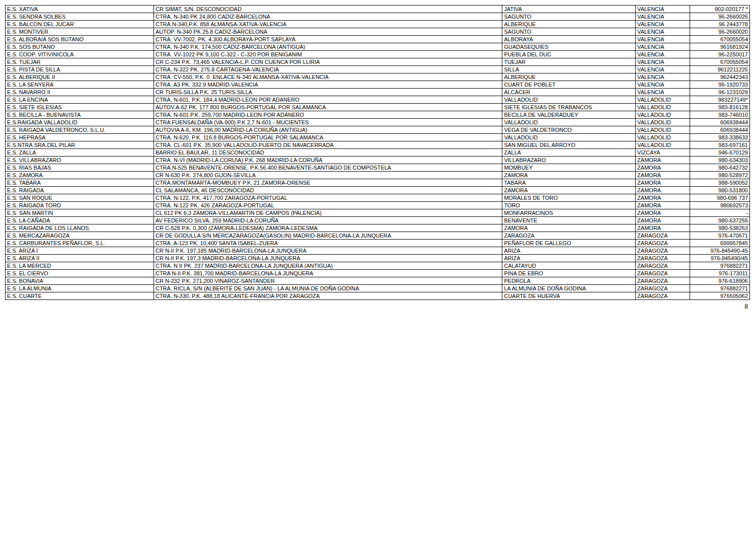| E.S. XATIVA | CR SIMAT, S/N. DESCONOCIDAD | JATIVA | VALENCIA | 902-020177 * |
| E.S. SENDRA SOLBES | CTRA. N-340 PK 24,800 CADIZ-BARCELONA | SAGUNTO | VALENCIA | 96-2660026 |
| E.S. BALCON DEL JUCAR | CTRA.N-340,P.K. 858 ALMANSA-XATIVA-VALENCIA | ALBERIQUE | VALENCIA | 96 2443778 |
| E.S. MONTIVER | AUTOP. N-340 PK 25.8 CADIZ-BARCELONA | SAGUNTO | VALENCIA | 96-2660020 |
| E.S. ALBORAIA SOS BUTANO | CTRA. VV-7002, PK. 4.300 ALBORAYA-PORT SAPLAYA | ALBORAYA | VALENCIA | 670055054 |
| E.S. SOS BUTANO | CTRA. N-340 P.K. 174,500 CADIZ-BARCELONA (ANTIGUA) | GUADASEQUIES | VALENCIA | 961681924 |
| E.S. COOP. VITIVINICOLA | CTRA. VV-1022 PK 9,100 C-322 - C-320 POR BENIGANIM | PUEBLA DEL DUC | VALENCIA | 96-2250017 |
| E.S. TUEJAR | CR C-234 P.K. 73,465 VALENCIA-L.P. CON CUENCA POR LLIRIA | TUEJAR | VALENCIA | 670055054 |
| E.S. PISTA DE SILLA | CTRA. N-322 PK. 275.8 CARTAGENA-VALENCIA | SILLA | VALENCIA | 9612211225 |
| E.S. ALBERIQUE II | CTRA. CV-550, P.K. 0. ENLACE N-340 ALMANSA-XATIVA-VALENCIA | ALBERIQUE | VALENCIA | 962442343 |
| E.S. LA SENYERA | CTRA. A3 PK. 332.9 MADRID-VALENCIA | CUART DE POBLET | VALENCIA | 96-1920733 |
| E.S. NAVARRO II | CR TURIS-SILLA P.K. 25 TURIS-SILLA | ALCACER | VALENCIA | 96-1231029 |
| E.S. LA ENCINA | CTRA. N-601, P.K. 184,4 MADRID-LEON POR ADANERO | VALLADOLID | VALLADOLID | 983227149* |
| E.S. SIETE IGLESIAS | AUTOV.A-62 PK. 177.800 BURGOS-PORTUGAL POR SALAMANCA | SIETE IGLESIAS DE TRABANCOS | VALLADOLID | 983-816128 |
| E.S. BECILLA - BUENAVISTA | CTRA. N-601 P.K. 259,700 MADRID-LEON POR ADANERO | BECILLA DE VALDERADUEY | VALLADOLID | 983-746010 |
| E.S.RAIGADA VALLADOLID | CTRA FUENSALDAÑA (VA-900) P.K 2,7 N-601 - MUCIENTES | VALLADOLID | VALLADOLID | 606938444 |
| E.S. RAIGADA VALDETRONCO, S.L.U. | AUTOVIA A-6, KM. 196,00 MADRID-LA CORUÑA (ANTIGUA) | VEGA DE VALDETRONCO | VALLADOLID | 606938444 |
| E.S. HEPRASA | CTRA. N-620, P.K. 116.8 BURGOS-PORTUGAL POR SALAMANCA | VALLADOLID | VALLADOLID | 983-338633 |
| E.S.NTRA.SRA.DEL PILAR | CTRA. CL-601 P.K. 35,900 VALLADOLID-PUERTO DE NAVACERRADA | SAN MIGUEL DEL ARROYO | VALLADOLID | 983-697161 |
| E.S. ZALLA | BARRIO EL BAULAR, 11 DESCONOCIDAD | ZALLA | VIZCAYA | 946-670129 |
| E.S. VILLABRAZARO | CTRA. N-VI (MADRID-LA CORU\A) P.K. 268 MADRID-LA CORUÑA | VILLABRAZARO | ZAMORA | 980-634303 |
| E.S. RIAS BAJAS | CTRA.N-525 BENAVENTE-ORENSE, P.K.56.400 BENAVENTE-SANTIAGO DE COMPOSTELA | MOMBUEY | ZAMORA | 980-642732 |
| E.S. ZAMORA | CR N-630 P.K. 274,800 GIJON-SEVILLA | ZAMORA | ZAMORA | 980-528972 |
| E.S. TABARA | CTRA.MONTAMARTA-MOMBUEY P.K. 21 ZAMORA-ORENSE | TABARA | ZAMORA | 988-590052 |
| E.S. RAIGADA | CL SALAMANCA, 46 DESCONOCIDAD | ZAMORA | ZAMORA | 980-531800 |
| E.S. SAN ROQUE | CTRA. N-122, P.K. 417,700 ZARAGOZA-PORTUGAL | MORALES DE TORO | ZAMORA | 980-696 737 |
| E.S. RAIGADA TORO | CTRA. N-122 PK. 426 ZARAGOZA-PORTUGAL | TORO | ZAMORA | 980692573 |
| E.S. SAN MARTIN | CL 612 PK 6,3 ZAMORA-VILLAMARTIN DE CAMPOS (PALENCIA) | MONFARRACINOS | ZAMORA | - |
| E.S. LA CAÑADA | AV FEDERICO SILVA, 259 MADRID-LA CORUÑA | BENAVENTE | ZAMORA | 980-637255 |
| E.S. RAIGADA DE LOS LLANOS | CR C-528 P.K. 0,300 (ZAMORA-LEDESMA) ZAMORA-LEDESMA | ZAMORA | ZAMORA | 980-538263 |
| E.S. MERCAZARAGOZA | CR DE GODULLA S/N MERCAZARAGOZA(GASOLIN) MADRID-BARCELONA-LA JUNQUERA | ZARAGOZA | ZARAGOZA | 976-470671 |
| E.S. CARBURANTES PEÑAFLOR, S.L. | CTRA. A-123 PK. 10,400 SANTA ISABEL-ZUERA | PEÑAFLOR DE GALLEGO | ZARAGOZA | 699957845 |
| E.S. ARIZA I | CR N-II P.K. 197,185 MADRID-BARCELONA-LA JUNQUERA | ARIZA | ZARAGOZA | 976-845490-45 |
| E.S. ARIZA II | CR N-II P.K. 197,3 MADRID-BARCELONA-LA JUNQUERA | ARIZA | ZARAGOZA | 976-845490/45 |
| E.S. LA MERCED | CTRA. N II PK. 237 MADRID-BARCELONA-LA JUNQUERA (ANTIGUA) | CALATAYUD | ZARAGOZA | 976882271 |
| E.S. EL CIERVO | CTRA N-II P.K. 381,700 MADRID-BARCELONA-LA JUNQUERA | PINA DE EBRO | ZARAGOZA | 976-173011 |
| E.S. BONAVIA | CR N-232 P.K. 271,200 VINAROZ-SANTANDER | PEDROLA | ZARAGOZA | 976-618906 |
| E.S. LA ALMUNIA | CTRA. RICLA, S/N (ALBERITE DE SAN JUAN) - LA ALMUNIA DE DOÑA GODINA | LA ALMUNIA DE DOÑA GODINA | ZARAGOZA | 976882271 |
| E.S. CUARTE | CTRA. N-330, P.K. 488,18 ALICANTE-FRANCIA POR ZARAGOZA | CUARTE DE HUERVA | ZARAGOZA | 976505062 |
8